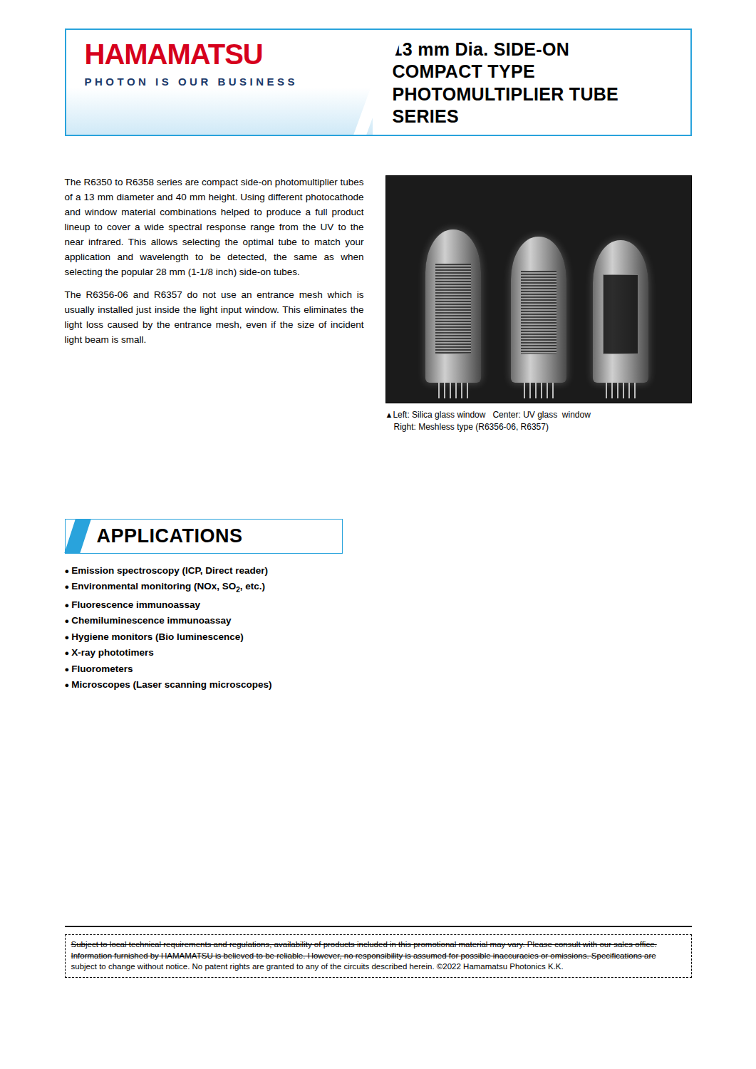HAMAMATSU
PHOTON IS OUR BUSINESS
13 mm Dia. SIDE-ON
COMPACT TYPE
PHOTOMULTIPLIER TUBE SERIES
The R6350 to R6358 series are compact side-on photomultiplier tubes of a 13 mm diameter and 40 mm height. Using different photocathode and window material combinations helped to produce a full product lineup to cover a wide spectral response range from the UV to the near infrared. This allows selecting the optimal tube to match your application and wavelength to be detected, the same as when selecting the popular 28 mm (1-1/8 inch) side-on tubes.
The R6356-06 and R6357 do not use an entrance mesh which is usually installed just inside the light input window. This eliminates the light loss caused by the entrance mesh, even if the size of incident light beam is small.
▲Left: Silica glass window Center: UV glass window
Right: Meshless type (R6356-06, R6357)
APPLICATIONS
Emission spectroscopy (ICP, Direct reader)
Environmental monitoring (NOx, SO2, etc.)
Fluorescence immunoassay
Chemiluminescence immunoassay
Hygiene monitors (Bio luminescence)
X-ray phototimers
Fluorometers
Microscopes (Laser scanning microscopes)
Subject to local technical requirements and regulations, availability of products included in this promotional material may vary. Please consult with our sales office.
Information furnished by HAMAMATSU is believed to be reliable. However, no responsibility is assumed for possible inaccuracies or omissions. Specifications are
subject to change without notice. No patent rights are granted to any of the circuits described herein. ©2022 Hamamatsu Photonics K.K.